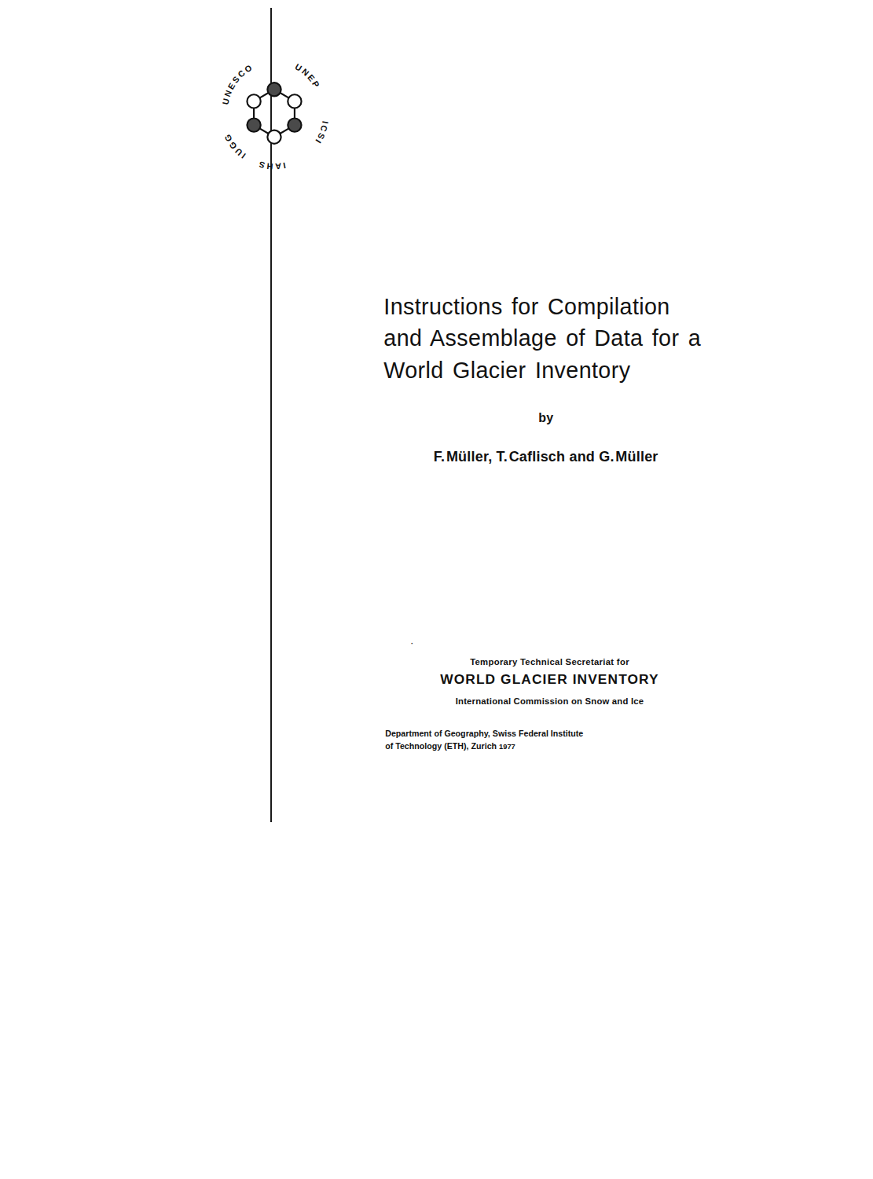UNESCO UNEP ICSI IAHS IUGG
Instructions for Compilation and Assemblage of Data for a World Glacier Inventory
by
F. Müller, T. Caflisch and G. Müller
·
Temporary Technical Secretariat for
WORLD GLACIER INVENTORY
International Commission on Snow and Ice
Department of Geography, Swiss Federal Institute
of Technology (ETH), Zurich 1977